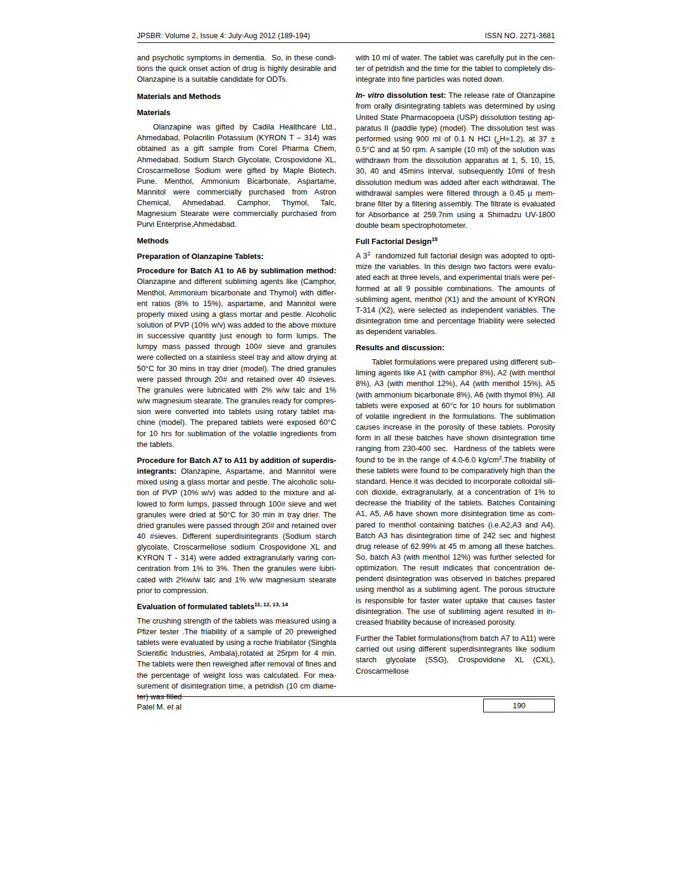JPSBR: Volume 2, Issue 4: July-Aug 2012 (189-194)
ISSN NO. 2271-3681
and psychotic symptoms in dementia. So, in these conditions the quick onset action of drug is highly desirable and Olanzapine is a suitable candidate for ODTs.
Materials and Methods
Materials
Olanzapine was gifted by Cadila Healthcare Ltd., Ahmedabad, Polacrilin Potassium (KYRON T – 314) was obtained as a gift sample from Corel Pharma Chem, Ahmedabad. Sodium Starch Glycolate, Crospovidone XL, Croscarmellose Sodium were gifted by Maple Biotech, Pune. Menthol, Ammonium Bicarbonate, Aspartame, Mannitol were commercially purchased from Astron Chemical, Ahmedabad. Camphor, Thymol, Talc, Magnesium Stearate were commercially purchased from Purvi Enterprise,Ahmedabad.
Methods
Preparation of Olanzapine Tablets:
Procedure for Batch A1 to A6 by sublimation method: Olanzapine and different subliming agents like (Camphor, Menthol, Ammonium bicarbonate and Thymol) with different ratios (8% to 15%), aspartame, and Mannitol were properly mixed using a glass mortar and pestle. Alcoholic solution of PVP (10% w/v) was added to the above mixture in successive quantity just enough to form lumps. The lumpy mass passed through 100# sieve and granules were collected on a stainless steel tray and allow drying at 50°C for 30 mins in tray drier (model). The dried granules were passed through 20# and retained over 40 #sieves. The granules were lubricated with 2% w/w talc and 1% w/w magnesium stearate. The granules ready for compression were converted into tablets using rotary tablet machine (model). The prepared tablets were exposed 60°C for 10 hrs for sublimation of the volatile ingredients from the tablets.
Procedure for Batch A7 to A11 by addition of superdisintegrants: Olanzapine, Aspartame, and Mannitol were mixed using a glass mortar and pestle. The alcoholic solution of PVP (10% w/v) was added to the mixture and allowed to form lumps, passed through 100# sieve and wet granules were dried at 50°C for 30 min in tray drier. The dried granules were passed through 20# and retained over 40 #sieves. Different superdisintegrants (Sodium starch glycolate, Croscarmellose sodium Crospovidone XL and KYRON T - 314) were added extragranularly varing concentration from 1% to 3%. Then the granules were lubricated with 2%w/w talc and 1% w/w magnesium stearate prior to compression.
Evaluation of formulated tablets11, 12, 13, 14
The crushing strength of the tablets was measured using a Pfizer tester .The friability of a sample of 20 preweighed tablets were evaluated by using a roche friabilator (Singhla Scientific Industries, Ambala),rotated at 25rpm for 4 min. The tablets were then reweighed after removal of fines and the percentage of weight loss was calculated. For measurement of disintegration time, a petridish (10 cm diameter) was filled
with 10 ml of water. The tablet was carefully put in the center of petridish and the time for the tablet to completely disintegrate into fine particles was noted down.
In- vitro dissolution test: The release rate of Olanzapine from orally disintegrating tablets was determined by using United State Pharmacopoeia (USP) dissolution testing apparatus II (paddle type) (model). The dissolution test was performed using 900 ml of 0.1 N HCl (pH=1.2), at 37 ± 0.5°C and at 50 rpm. A sample (10 ml) of the solution was withdrawn from the dissolution apparatus at 1, 5, 10, 15, 30, 40 and 45mins interval, subsequently 10ml of fresh dissolution medium was added after each withdrawal. The withdrawal samples were filtered through a 0.45 µ membrane filter by a filtering assembly. The filtrate is evaluated for Absorbance at 259.7nm using a Shimadzu UV-1800 double beam spectrophotometer.
Full Factorial Design15
A 32 randomized full factorial design was adopted to optimize the variables. In this design two factors were evaluated each at three levels, and experimental trials were performed at all 9 possible combinations. The amounts of subliming agent, menthol (X1) and the amount of KYRON T-314 (X2), were selected as independent variables. The disintegration time and percentage friability were selected as dependent variables.
Results and discussion:
Tablet formulations were prepared using different subliming agents like A1 (with camphor 8%), A2 (with menthol 8%), A3 (with menthol 12%), A4 (with menthol 15%), A5 (with ammonium bicarbonate 8%), A6 (with thymol 8%). All tablets were exposed at 60°c for 10 hours for sublimation of volatile ingredient in the formulations. The sublimation causes increase in the porosity of these tablets. Porosity form in all these batches have shown disintegration time ranging from 230-400 sec. Hardness of the tablets were found to be in the range of 4.0-6.0 kg/cm2.The friability of these tablets were found to be comparatively high than the standard. Hence it was decided to incorporate colloidal silicon dioxide, extragranularly, at a concentration of 1% to decrease the friability of the tablets. Batches Containing A1, A5, A6 have shown more disintegration time as compared to menthol containing batches (i.e.A2,A3 and A4). Batch A3 has disintegration time of 242 sec and highest drug release of 62.99% at 45 m among all these batches. So, batch A3 (with menthol 12%) was further selected for optimization. The result indicates that concentration dependent disintegration was observed in batches prepared using menthol as a subliming agent. The porous structure is responsible for faster water uptake that causes faster disintegration. The use of subliming agent resulted in increased friability because of increased porosity.
Further the Tablet formulations(from batch A7 to A11) were carried out using different superdisintegrants like sodium starch glycolate (SSG), Crospovidone XL (CXL), Croscarmellose
Patel M. et al
190